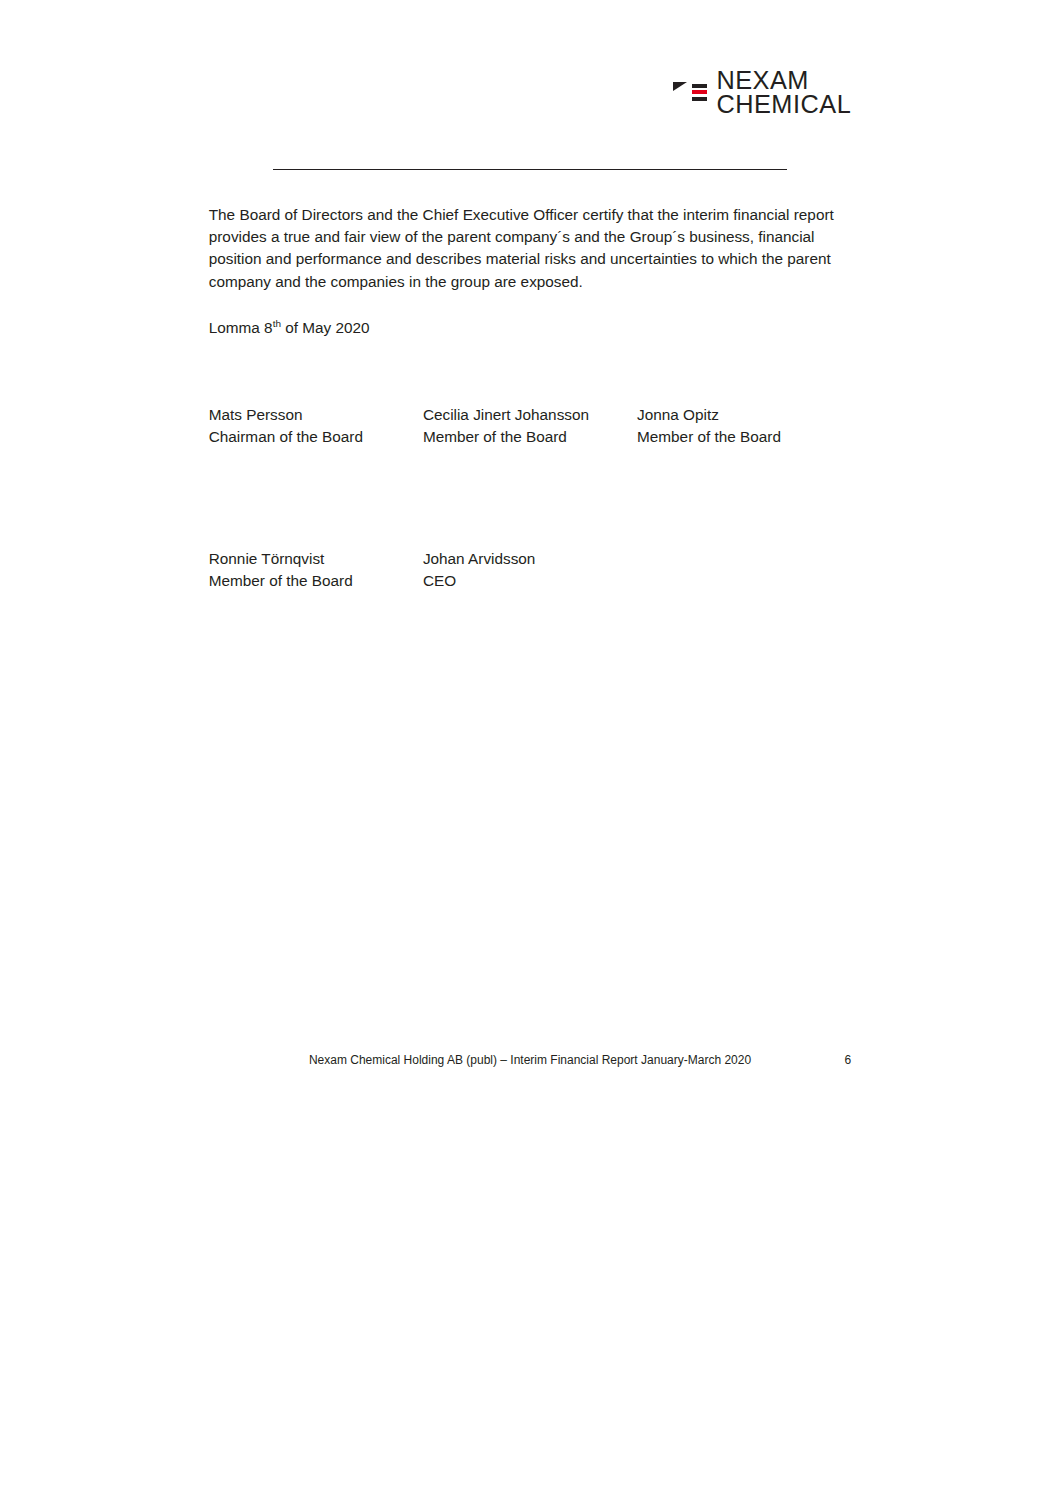NexamChemical
The Board of Directors and the Chief Executive Officer certify that the interim financial report provides a true and fair view of the parent company´s and the Group´s business, financial position and performance and describes material risks and uncertainties to which the parent company and the companies in the group are exposed.
Lomma 8th of May 2020
Mats Persson Chairman of the Board
Cecilia Jinert Johansson Member of the Board
Jonna Opitz Member of the Board
Ronnie Törnqvist Member of the Board
Johan Arvidsson CEO
Nexam Chemical Holding AB (publ) – Interim Financial Report January-March 2020
6